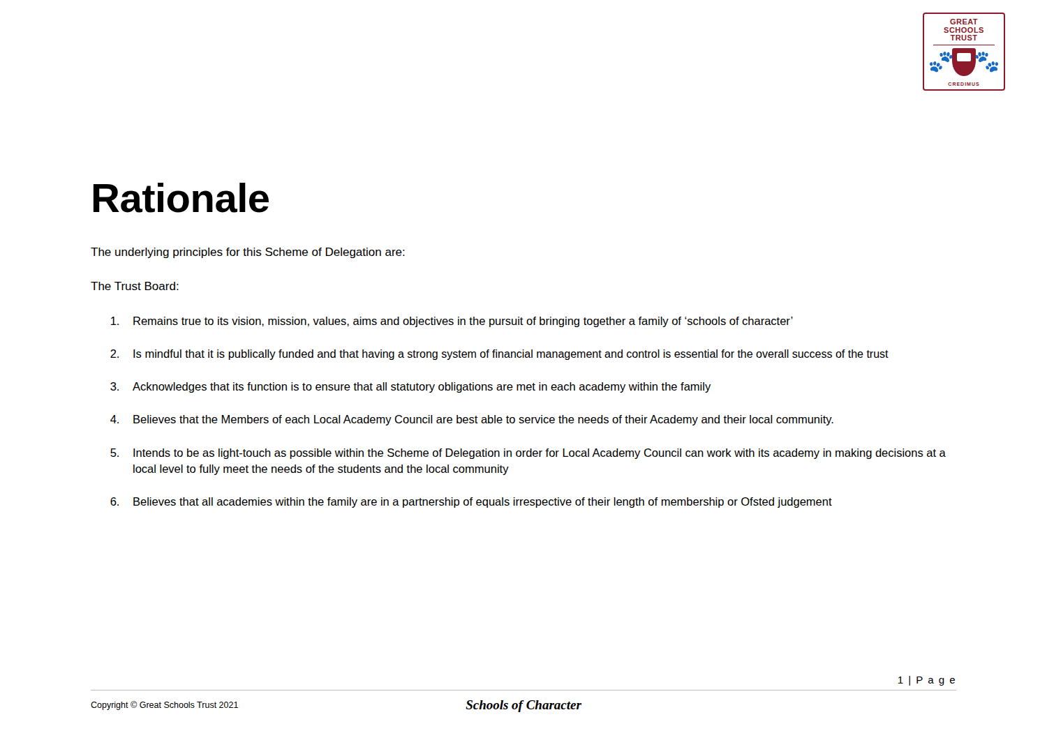GREAT
SCHOOLS
TRUST
🐾 🐾
CREDIMUS
Rationale
The underlying principles for this Scheme of Delegation are:
The Trust Board:
Remains true to its vision, mission, values, aims and objectives in the pursuit of bringing together a family of ‘schools of character’
Is mindful that it is publically funded and that having a strong system of financial management and control is essential for the overall success of the trust
Acknowledges that its function is to ensure that all statutory obligations are met in each academy within the family
Believes that the Members of each Local Academy Council are best able to service the needs of their Academy and their local community.
Intends to be as light-touch as possible within the Scheme of Delegation in order for Local Academy Council can work with its academy in making decisions at a local level to fully meet the needs of the students and the local community
Believes that all academies within the family are in a partnership of equals irrespective of their length of membership or Ofsted judgement
1 | P a g e
Copyright © Great Schools Trust 2021 Schools of Character